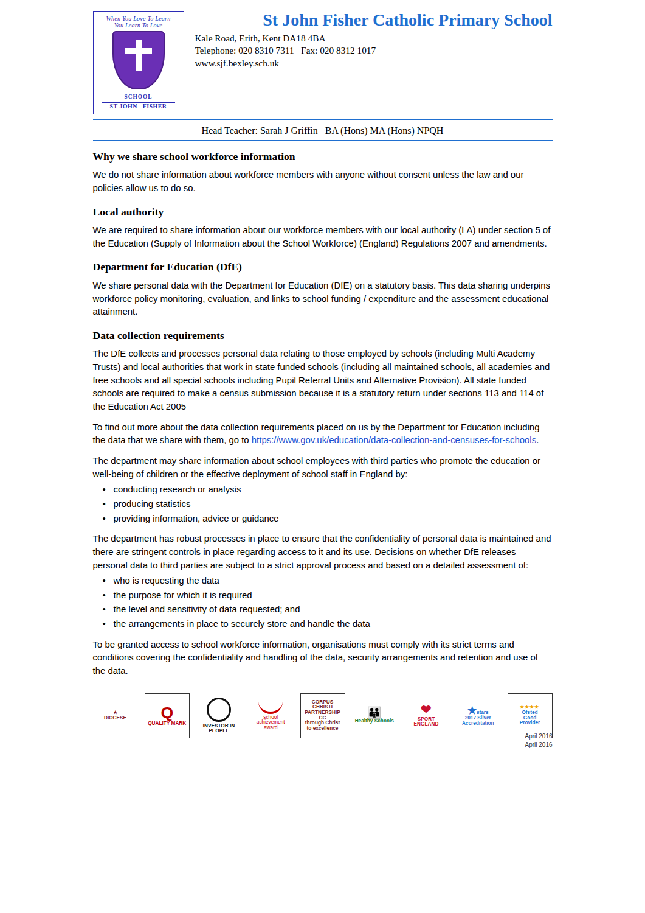When You Love To Learn
You Learn To Love
SCHOOL ST JOHN FISHER
St John Fisher Catholic Primary School
Kale Road, Erith, Kent DA18 4BA
Telephone: 020 8310 7311 Fax: 020 8312 1017
www.sjf.bexley.sch.uk
Head Teacher: Sarah J Griffin BA (Hons) MA (Hons) NPQH
Why we share school workforce information
We do not share information about workforce members with anyone without consent unless the law and our policies allow us to do so.
Local authority
We are required to share information about our workforce members with our local authority (LA) under section 5 of the Education (Supply of Information about the School Workforce) (England) Regulations 2007 and amendments.
Department for Education (DfE)
We share personal data with the Department for Education (DfE) on a statutory basis. This data sharing underpins workforce policy monitoring, evaluation, and links to school funding / expenditure and the assessment educational attainment.
Data collection requirements
The DfE collects and processes personal data relating to those employed by schools (including Multi Academy Trusts) and local authorities that work in state funded schools (including all maintained schools, all academies and free schools and all special schools including Pupil Referral Units and Alternative Provision). All state funded schools are required to make a census submission because it is a statutory return under sections 113 and 114 of the Education Act 2005
To find out more about the data collection requirements placed on us by the Department for Education including the data that we share with them, go to https://www.gov.uk/education/data-collection-and-censuses-for-schools.
The department may share information about school employees with third parties who promote the education or well-being of children or the effective deployment of school staff in England by:
conducting research or analysis
producing statistics
providing information, advice or guidance
The department has robust processes in place to ensure that the confidentiality of personal data is maintained and there are stringent controls in place regarding access to it and its use. Decisions on whether DfE releases personal data to third parties are subject to a strict approval process and based on a detailed assessment of:
who is requesting the data
the purpose for which it is required
the level and sensitivity of data requested; and
the arrangements in place to securely store and handle the data
To be granted access to school workforce information, organisations must comply with its strict terms and conditions covering the confidentiality and handling of the data, security arrangements and retention and use of the data.
★
DIOCESE
QQUALITY MARK
INVESTOR IN PEOPLE
school
achievement
award
CORPUS CHRISTI
PARTNERSHIP
CC
through Christ
to excellence
👪Healthy Schools
❤SPORT
ENGLAND
★stars
2017 Silver Accreditation
★★★★
Ofsted
Good
Provider
April 2016 April 2016